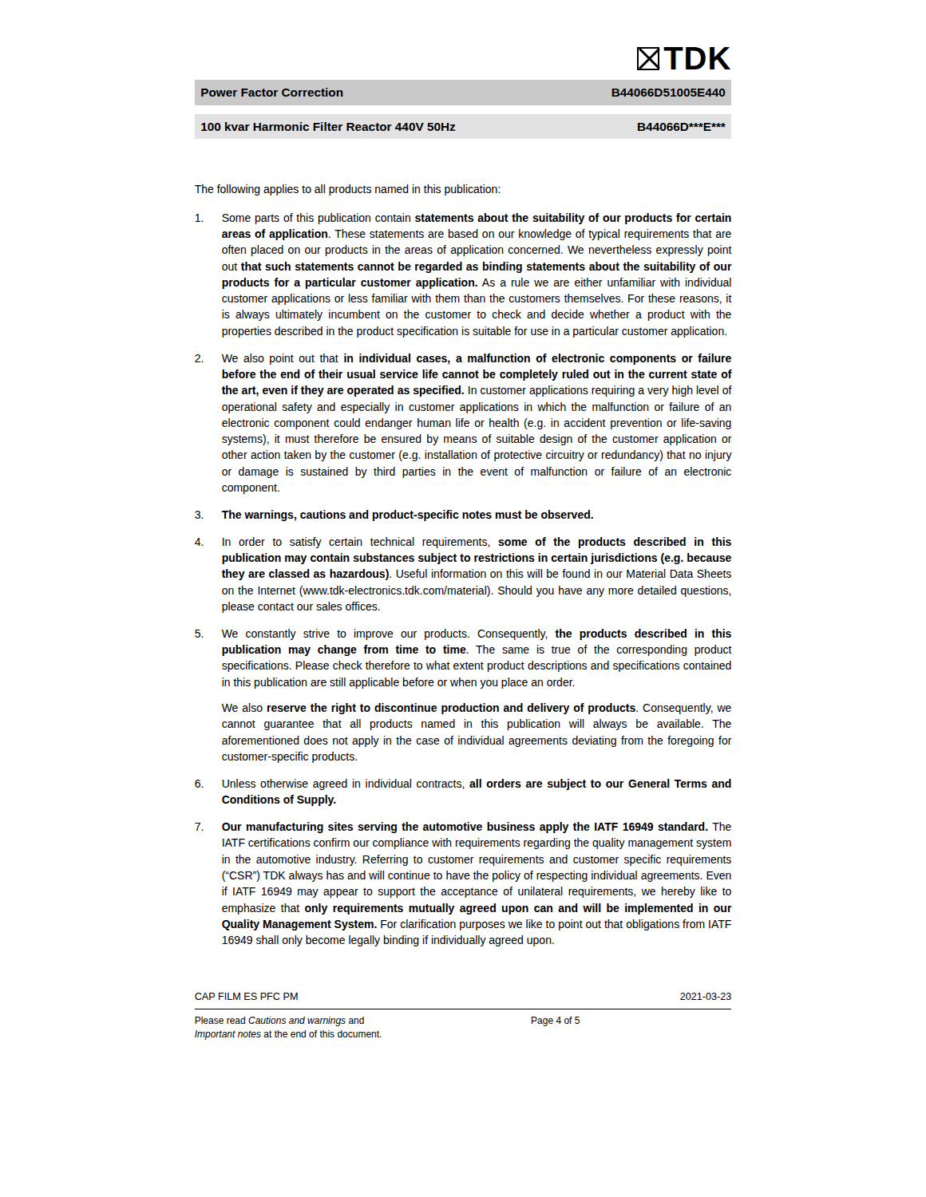TDK
| Power Factor Correction | B44066D51005E440 |
| 100 kvar Harmonic Filter Reactor 440V 50Hz | B44066D***E*** |
The following applies to all products named in this publication:
Some parts of this publication contain statements about the suitability of our products for certain areas of application. These statements are based on our knowledge of typical requirements that are often placed on our products in the areas of application concerned. We nevertheless expressly point out that such statements cannot be regarded as binding statements about the suitability of our products for a particular customer application. As a rule we are either unfamiliar with individual customer applications or less familiar with them than the customers themselves. For these reasons, it is always ultimately incumbent on the customer to check and decide whether a product with the properties described in the product specification is suitable for use in a particular customer application.
We also point out that in individual cases, a malfunction of electronic components or failure before the end of their usual service life cannot be completely ruled out in the current state of the art, even if they are operated as specified. In customer applications requiring a very high level of operational safety and especially in customer applications in which the malfunction or failure of an electronic component could endanger human life or health (e.g. in accident prevention or life-saving systems), it must therefore be ensured by means of suitable design of the customer application or other action taken by the customer (e.g. installation of protective circuitry or redundancy) that no injury or damage is sustained by third parties in the event of malfunction or failure of an electronic component.
The warnings, cautions and product-specific notes must be observed.
In order to satisfy certain technical requirements, some of the products described in this publication may contain substances subject to restrictions in certain jurisdictions (e.g. because they are classed as hazardous). Useful information on this will be found in our Material Data Sheets on the Internet (www.tdk-electronics.tdk.com/material). Should you have any more detailed questions, please contact our sales offices.
We constantly strive to improve our products. Consequently, the products described in this publication may change from time to time. The same is true of the corresponding product specifications. Please check therefore to what extent product descriptions and specifications contained in this publication are still applicable before or when you place an order.
We also reserve the right to discontinue production and delivery of products. Consequently, we cannot guarantee that all products named in this publication will always be available. The aforementioned does not apply in the case of individual agreements deviating from the foregoing for customer-specific products.
Unless otherwise agreed in individual contracts, all orders are subject to our General Terms and Conditions of Supply.
Our manufacturing sites serving the automotive business apply the IATF 16949 standard. The IATF certifications confirm our compliance with requirements regarding the quality management system in the automotive industry. Referring to customer requirements and customer specific requirements (“CSR”) TDK always has and will continue to have the policy of respecting individual agreements. Even if IATF 16949 may appear to support the acceptance of unilateral requirements, we hereby like to emphasize that only requirements mutually agreed upon can and will be implemented in our Quality Management System. For clarification purposes we like to point out that obligations from IATF 16949 shall only become legally binding if individually agreed upon.
CAP FILM ES PFC PM 2021-03-23
Please read Cautions and warnings and
Important notes at the end of this document.
Page 4 of 5